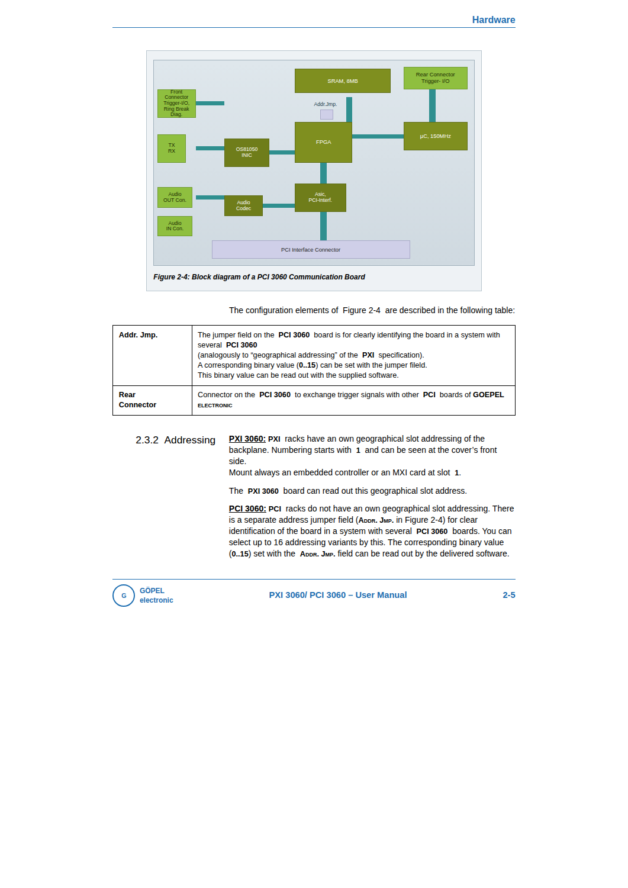Hardware
SRAM, 8MB
Rear Connector
Trigger- I/O
Front Connector
Trigger-I/O,
Ring Break Diag.
TX
RX
Audio
OUT Con.
Audio
IN Con.
OS81050
INIC
FPGA
µC, 150MHz
Asic,
PCI-Interf.
Audio
Codec
Addr.Jmp.
PCI Interface Connector
Figure 2-4: Block diagram of a PCI 3060 Communication Board
The configuration elements of Figure 2-4 are described in the following table:
| Addr. Jmp. | The jumper field on the PCI 3060 board is for clearly identifying the board in a system with several PCI 3060 (analogously to “geographical addressing” of the PXI specification). A corresponding binary value ( 0..15 ) can be set with the jumper fileld. This binary value can be read out with the supplied software. |
| Rear Connector | Connector on the PCI 3060 to exchange trigger signals with other PCI boards of GOEPEL electronic |
2.3.2 Addressing
PXI 3060: PXI racks have an own geographical slot addressing of the backplane. Numbering starts with 1 and can be seen at the cover’s front side.
Mount always an embedded controller or an MXI card at slot 1.
The PXI 3060 board can read out this geographical slot address.
PCI 3060: PCI racks do not have an own geographical slot addressing. There is a separate address jumper field (Addr. Jmp. in Figure 2-4) for clear identification of the board in a system with several PCI 3060 boards. You can select up to 16 addressing variants by this. The corresponding binary value (0..15) set with the Addr. Jmp. field can be read out by the delivered software.
G
GÖPEL
electronic
PXI 3060/ PCI 3060 – User Manual
2-5